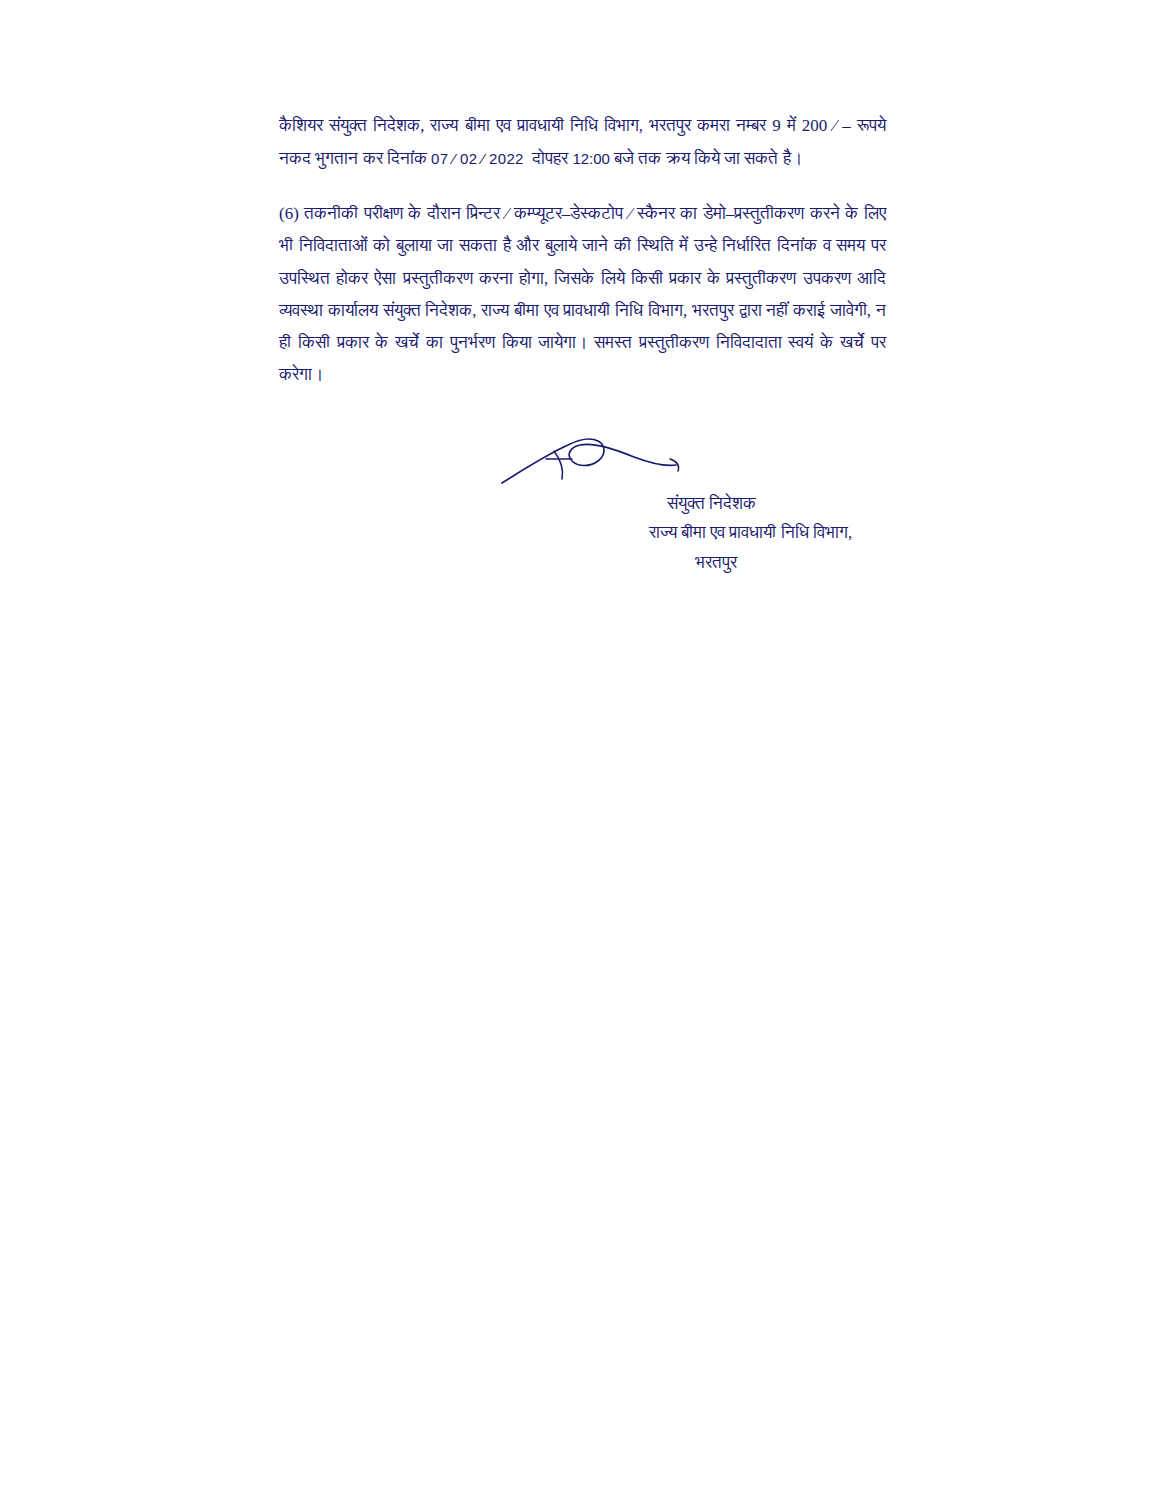कैशियर संयुक्त निदेशक, राज्य बीमा एव प्रावधायी निधि विभाग, भरतपुर कमरा नम्बर 9 में 200 ⁄ – रूपये नकद भुगतान कर दिनांक 07 ⁄ 02 ⁄ 2022 दोपहर 12:00 बजे तक क्रय किये जा सकते है।
(6) तकनीकी परीक्षण के दौरान प्रिन्टर ⁄ कम्प्यूटर–डेस्कटोप ⁄ स्कैनर का डेमो–प्रस्तुतीकरण करने के लिए भी निविदाताओं को बुलाया जा सकता है और बुलाये जाने की स्थिति में उन्हे निर्धारित दिनांक व समय पर उपस्थित होकर ऐसा प्रस्तुतीकरण करना होगा, जिसके लिये किसी प्रकार के प्रस्तुतीकरण उपकरण आदि व्यवस्था कार्यालय संयुक्त निदेशक, राज्य बीमा एव प्रावधायी निधि विभाग, भरतपुर द्वारा नहीं कराई जावेगी, न ही किसी प्रकार के खर्चे का पुनर्भरण किया जायेगा। समस्त प्रस्तुतीकरण निविदादाता स्वयं के खर्चे पर करेगा।
संयुक्त निदेशक राज्य बीमा एव प्रावधायी निधि विभाग, भरतपुर